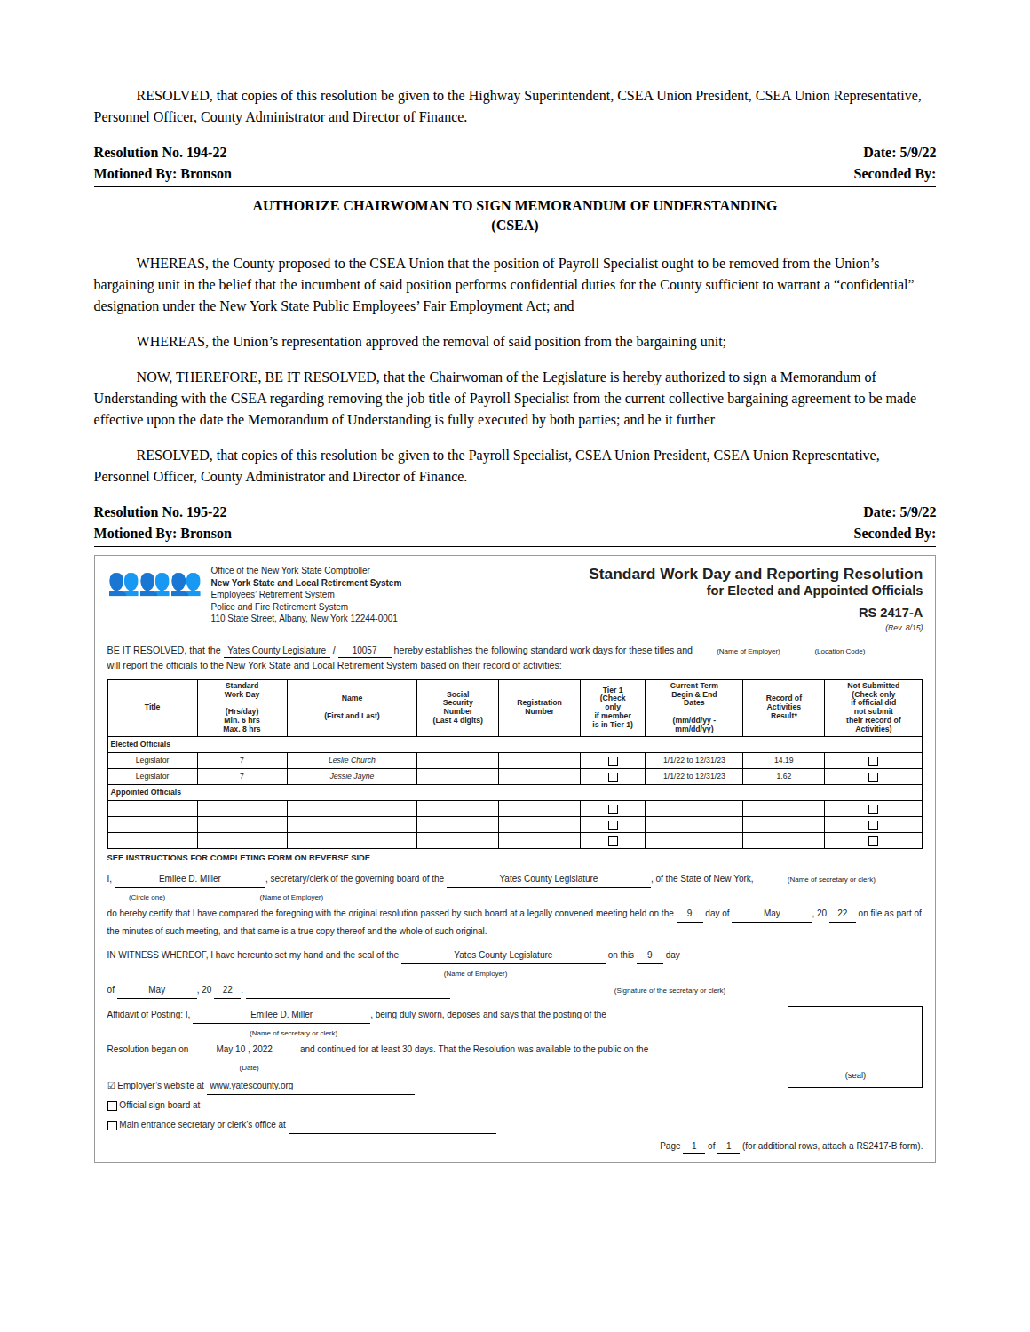RESOLVED, that copies of this resolution be given to the Highway Superintendent, CSEA Union President, CSEA Union Representative, Personnel Officer, County Administrator and Director of Finance.
Resolution No. 194-22 Date: 5/9/22
Motioned By: Bronson Seconded By:
Authorize Chairwoman to Sign Memorandum of Understanding
(CSEA)
WHEREAS, the County proposed to the CSEA Union that the position of Payroll Specialist ought to be removed from the Union’s bargaining unit in the belief that the incumbent of said position performs confidential duties for the County sufficient to warrant a “confidential” designation under the New York State Public Employees’ Fair Employment Act; and
WHEREAS, the Union’s representation approved the removal of said position from the bargaining unit;
NOW, THEREFORE, BE IT RESOLVED, that the Chairwoman of the Legislature is hereby authorized to sign a Memorandum of Understanding with the CSEA regarding removing the job title of Payroll Specialist from the current collective bargaining agreement to be made effective upon the date the Memorandum of Understanding is fully executed by both parties; and be it further
RESOLVED, that copies of this resolution be given to the Payroll Specialist, CSEA Union President, CSEA Union Representative, Personnel Officer, County Administrator and Director of Finance.
Resolution No. 195-22 Date: 5/9/22
Motioned By: Bronson Seconded By:
👥👥👥
Office of the New York State Comptroller
New York State and Local Retirement System
Employees’ Retirement System
Police and Fire Retirement System
110 State Street, Albany, New York 12244-0001
Standard Work Day and Reporting Resolution
for Elected and Appointed Officials
RS 2417-A
(Rev. 8/15)
BE IT RESOLVED, that the Yates County Legislature / 10057 hereby establishes the following standard work days for these titles and
(Name of Employer)
(Location Code)
will report the officials to the New York State and Local Retirement System based on their record of activities:
| Title | Standard Work Day (Hrs/day) Min. 6 hrs Max. 8 hrs | Name (First and Last) | Social Security Number (Last 4 digits) | Registration Number | Tier 1 (Check only if member is in Tier 1) | Current Term Begin & End Dates (mm/dd/yy - mm/dd/yy) | Record of Activities Result* | Not Submitted (Check only if official did not submit their Record of Activities) |
| --- | --- | --- | --- | --- | --- | --- | --- | --- |
| Elected Officials |
| Legislator | 7 | Leslie Church | | | | 1/1/22 to 12/31/23 | 14.19 | |
| Legislator | 7 | Jessie Jayne | | | | 1/1/22 to 12/31/23 | 1.62 | |
| Appointed Officials |
SEE INSTRUCTIONS FOR COMPLETING FORM ON REVERSE SIDE
I, Emilee D. Miller, secretary/clerk of the governing board of the Yates County Legislature, of the State of New York,
(Name of secretary or clerk)
(Circle one)
(Name of Employer)
do hereby certify that I have compared the foregoing with the original resolution passed by such board at a legally convened meeting held on the 9 day of May, 20 22 on file as part of the minutes of such meeting, and that same is a true copy thereof and the whole of such original.
IN WITNESS WHEREOF, I have hereunto set my hand and the seal of the Yates County Legislature on this 9 day
(Name of Employer)
of May, 20 22.
(Signature of the secretary or clerk)
(seal)
Affidavit of Posting: I, Emilee D. Miller, being duly sworn, deposes and says that the posting of the
(Name of secretary or clerk)
Resolution began on May 10 , 2022 and continued for at least 30 days. That the Resolution was available to the public on the
(Date)
☑ Employer’s website at www.yatescounty.org
Official sign board at
Main entrance secretary or clerk’s office at
Page 1 of 1 (for additional rows, attach a RS2417-B form).